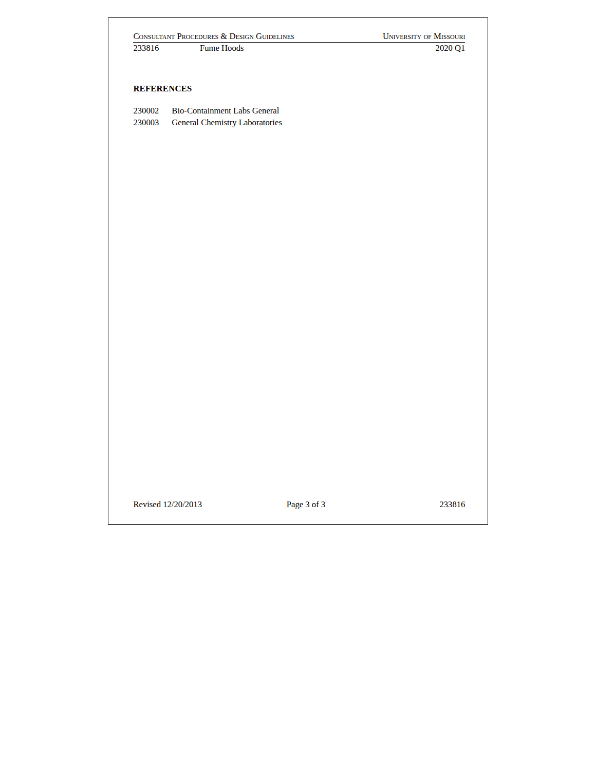Consultant Procedures & Design Guidelines University of Missouri
233816 Fume Hoods 2020 Q1
REFERENCES
230002 Bio-Containment Labs General
230003 General Chemistry Laboratories
Revised 12/20/2013 Page 3 of 3 233816